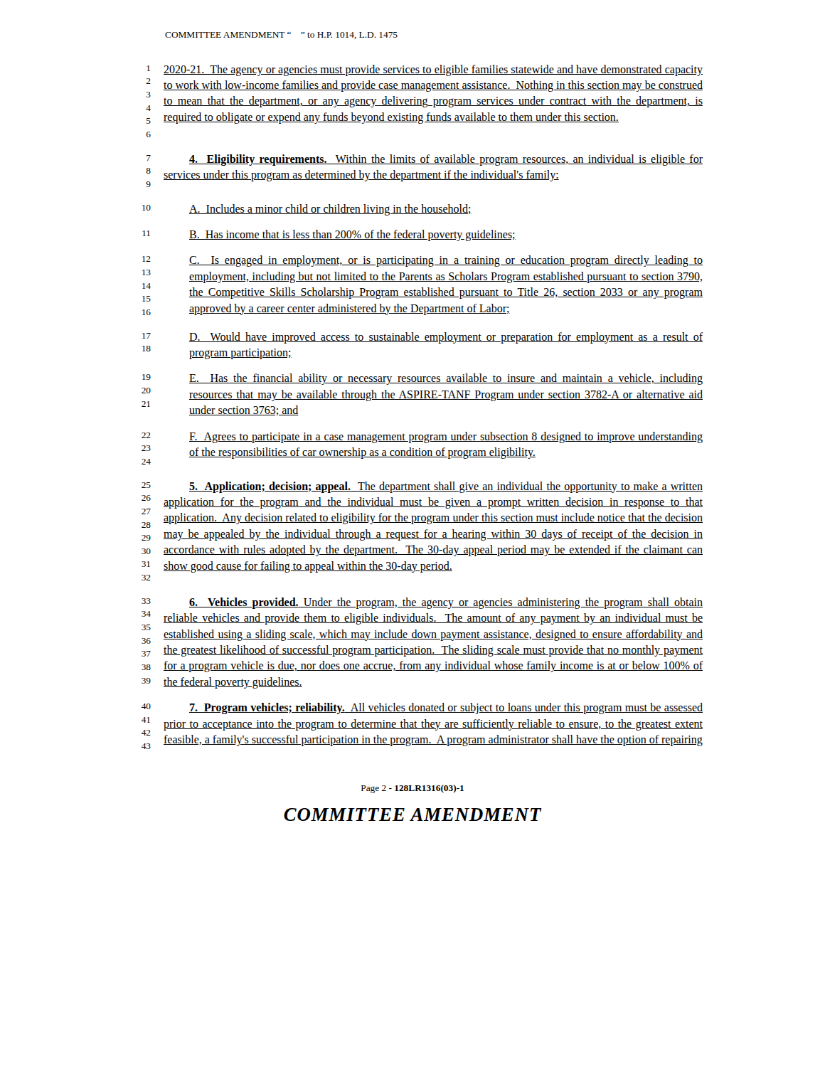COMMITTEE AMENDMENT “ ” to H.P. 1014, L.D. 1475
1
2
3
4
5
6
2020-21. The agency or agencies must provide services to eligible families statewide and have demonstrated capacity to work with low-income families and provide case management assistance. Nothing in this section may be construed to mean that the department, or any agency delivering program services under contract with the department, is required to obligate or expend any funds beyond existing funds available to them under this section.
7
8
9
4. Eligibility requirements. Within the limits of available program resources, an individual is eligible for services under this program as determined by the department if the individual's family:
10
A. Includes a minor child or children living in the household;
11
B. Has income that is less than 200% of the federal poverty guidelines;
12
13
14
15
16
C. Is engaged in employment, or is participating in a training or education program directly leading to employment, including but not limited to the Parents as Scholars Program established pursuant to section 3790, the Competitive Skills Scholarship Program established pursuant to Title 26, section 2033 or any program approved by a career center administered by the Department of Labor;
17
18
D. Would have improved access to sustainable employment or preparation for employment as a result of program participation;
19
20
21
E. Has the financial ability or necessary resources available to insure and maintain a vehicle, including resources that may be available through the ASPIRE-TANF Program under section 3782-A or alternative aid under section 3763; and
22
23
24
F. Agrees to participate in a case management program under subsection 8 designed to improve understanding of the responsibilities of car ownership as a condition of program eligibility.
25
26
27
28
29
30
31
32
5. Application; decision; appeal. The department shall give an individual the opportunity to make a written application for the program and the individual must be given a prompt written decision in response to that application. Any decision related to eligibility for the program under this section must include notice that the decision may be appealed by the individual through a request for a hearing within 30 days of receipt of the decision in accordance with rules adopted by the department. The 30-day appeal period may be extended if the claimant can show good cause for failing to appeal within the 30-day period.
33
34
35
36
37
38
39
6. Vehicles provided. Under the program, the agency or agencies administering the program shall obtain reliable vehicles and provide them to eligible individuals. The amount of any payment by an individual must be established using a sliding scale, which may include down payment assistance, designed to ensure affordability and the greatest likelihood of successful program participation. The sliding scale must provide that no monthly payment for a program vehicle is due, nor does one accrue, from any individual whose family income is at or below 100% of the federal poverty guidelines.
40
41
42
43
7. Program vehicles; reliability. All vehicles donated or subject to loans under this program must be assessed prior to acceptance into the program to determine that they are sufficiently reliable to ensure, to the greatest extent feasible, a family's successful participation in the program. A program administrator shall have the option of repairing
Page 2 - 128LR1316(03)-1
COMMITTEE AMENDMENT